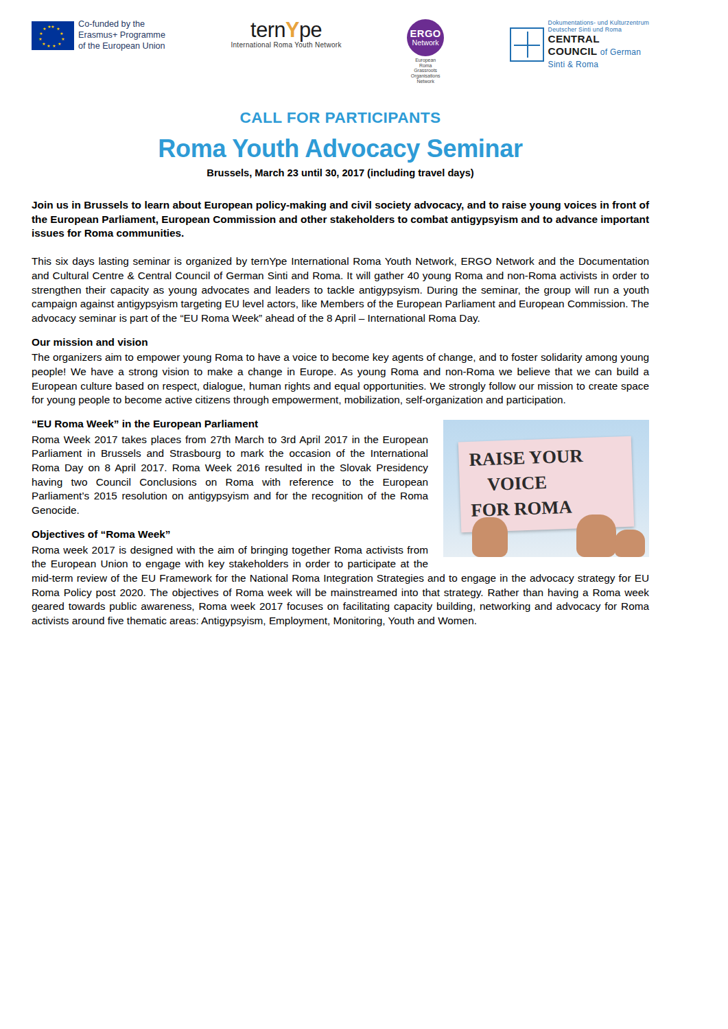★ ★ ★ ★ ★ ★ ★ ★ ★ ★ ★ ★
Co-funded by the
Erasmus+ Programme
of the European Union
ternYpe
International Roma Youth Network
ERGO Network
European
Roma
Grassroots
Organisations
Network
Dokumentations- und Kulturzentrum
Deutscher Sinti und Roma
CENTRAL
COUNCIL of German
Sinti & Roma
CALL FOR PARTICIPANTS
Roma Youth Advocacy Seminar
Brussels, March 23 until 30, 2017 (including travel days)
Join us in Brussels to learn about European policy-making and civil society advocacy, and to raise young voices in front of the European Parliament, European Commission and other stakeholders to combat antigypsyism and to advance important issues for Roma communities.
This six days lasting seminar is organized by ternYpe International Roma Youth Network, ERGO Network and the Documentation and Cultural Centre & Central Council of German Sinti and Roma. It will gather 40 young Roma and non-Roma activists in order to strengthen their capacity as young advocates and leaders to tackle antigypsyism. During the seminar, the group will run a youth campaign against antigypsyism targeting EU level actors, like Members of the European Parliament and European Commission. The advocacy seminar is part of the “EU Roma Week” ahead of the 8 April – International Roma Day.
Our mission and vision
The organizers aim to empower young Roma to have a voice to become key agents of change, and to foster solidarity among young people! We have a strong vision to make a change in Europe. As young Roma and non-Roma we believe that we can build a European culture based on respect, dialogue, human rights and equal opportunities. We strongly follow our mission to create space for young people to become active citizens through empowerment, mobilization, self-organization and participation.
RAISE YOUR VOICE FOR ROMA
“EU Roma Week” in the European Parliament
Roma Week 2017 takes places from 27th March to 3rd April 2017 in the European Parliament in Brussels and Strasbourg to mark the occasion of the International Roma Day on 8 April 2017. Roma Week 2016 resulted in the Slovak Presidency having two Council Conclusions on Roma with reference to the European Parliament’s 2015 resolution on antigypsyism and for the recognition of the Roma Genocide.
Objectives of “Roma Week”
Roma week 2017 is designed with the aim of bringing together Roma activists from the European Union to engage with key stakeholders in order to participate at the mid-term review of the EU Framework for the National Roma Integration Strategies and to engage in the advocacy strategy for EU Roma Policy post 2020. The objectives of Roma week will be mainstreamed into that strategy. Rather than having a Roma week geared towards public awareness, Roma week 2017 focuses on facilitating capacity building, networking and advocacy for Roma activists around five thematic areas: Antigypsyism, Employment, Monitoring, Youth and Women.